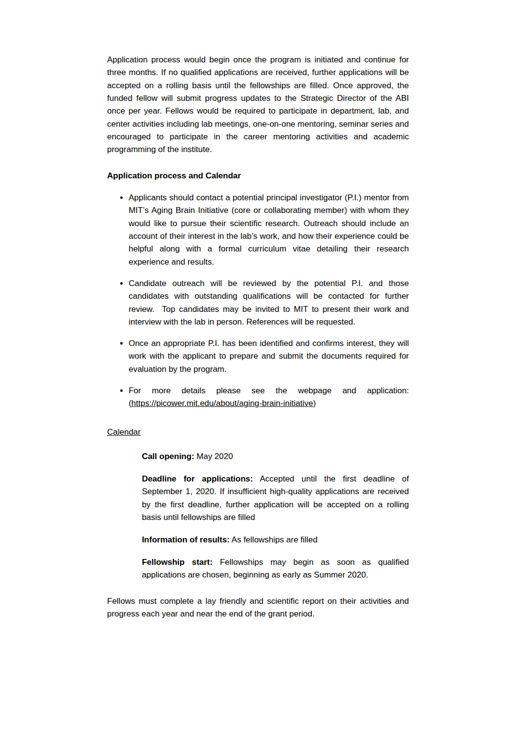Application process would begin once the program is initiated and continue for three months. If no qualified applications are received, further applications will be accepted on a rolling basis until the fellowships are filled. Once approved, the funded fellow will submit progress updates to the Strategic Director of the ABI once per year. Fellows would be required to participate in department, lab, and center activities including lab meetings, one-on-one mentoring, seminar series and encouraged to participate in the career mentoring activities and academic programming of the institute.
Application process and Calendar
Applicants should contact a potential principal investigator (P.I.) mentor from MIT’s Aging Brain Initiative (core or collaborating member) with whom they would like to pursue their scientific research. Outreach should include an account of their interest in the lab’s work, and how their experience could be helpful along with a formal curriculum vitae detailing their research experience and results.
Candidate outreach will be reviewed by the potential P.I. and those candidates with outstanding qualifications will be contacted for further review. Top candidates may be invited to MIT to present their work and interview with the lab in person. References will be requested.
Once an appropriate P.I. has been identified and confirms interest, they will work with the applicant to prepare and submit the documents required for evaluation by the program.
For more details please see the webpage and application: (https://picower.mit.edu/about/aging-brain-initiative)
Calendar
Call opening: May 2020
Deadline for applications: Accepted until the first deadline of September 1, 2020. If insufficient high-quality applications are received by the first deadline, further application will be accepted on a rolling basis until fellowships are filled
Information of results: As fellowships are filled
Fellowship start: Fellowships may begin as soon as qualified applications are chosen, beginning as early as Summer 2020.
Fellows must complete a lay friendly and scientific report on their activities and progress each year and near the end of the grant period.